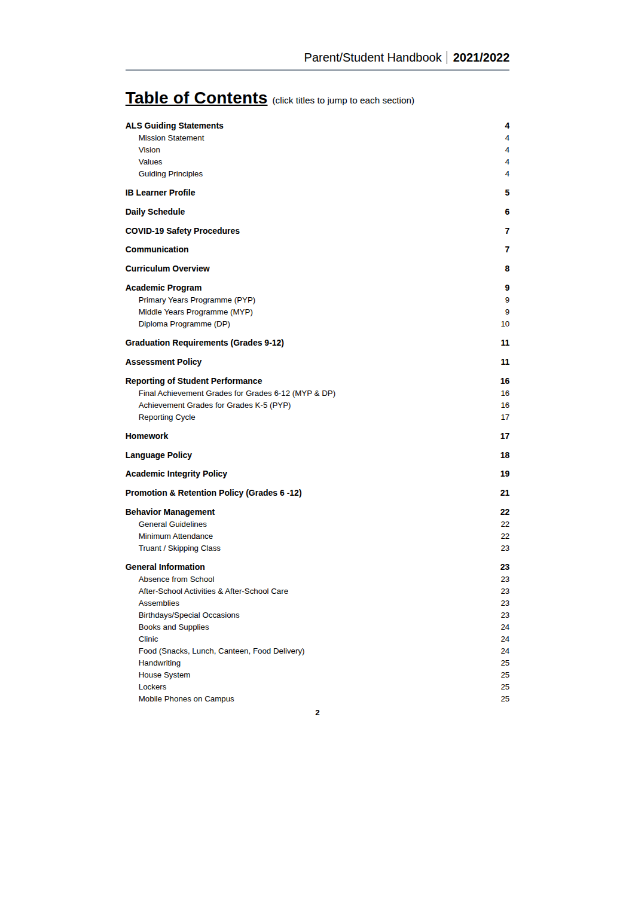Parent/Student Handbook 2021/2022
Table of Contents (click titles to jump to each section)
ALS Guiding Statements 4
Mission Statement 4
Vision 4
Values 4
Guiding Principles 4
IB Learner Profile 5
Daily Schedule 6
COVID-19 Safety Procedures 7
Communication 7
Curriculum Overview 8
Academic Program 9
Primary Years Programme (PYP) 9
Middle Years Programme (MYP) 9
Diploma Programme (DP) 10
Graduation Requirements (Grades 9-12) 11
Assessment Policy 11
Reporting of Student Performance 16
Final Achievement Grades for Grades 6-12 (MYP & DP) 16
Achievement Grades for Grades K-5 (PYP) 16
Reporting Cycle 17
Homework 17
Language Policy 18
Academic Integrity Policy 19
Promotion & Retention Policy (Grades 6 -12) 21
Behavior Management 22
General Guidelines 22
Minimum Attendance 22
Truant / Skipping Class 23
General Information 23
Absence from School 23
After-School Activities & After-School Care 23
Assemblies 23
Birthdays/Special Occasions 23
Books and Supplies 24
Clinic 24
Food (Snacks, Lunch, Canteen, Food Delivery) 24
Handwriting 25
House System 25
Lockers 25
Mobile Phones on Campus 25
2